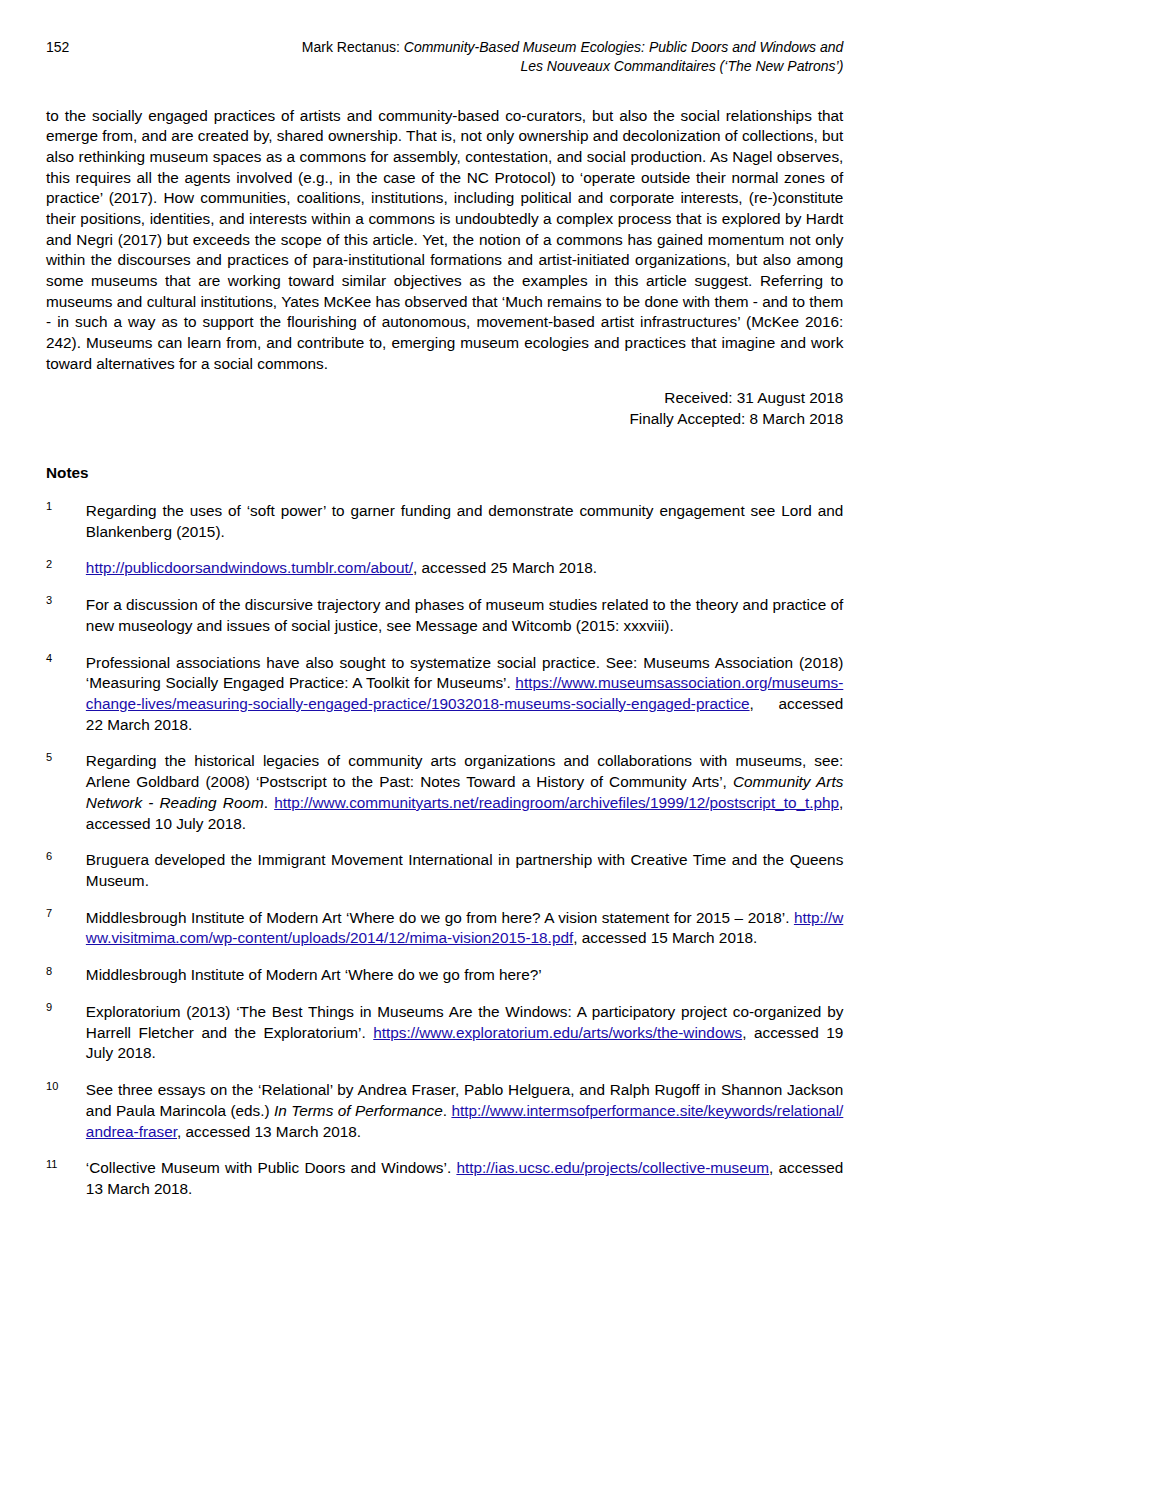152
Mark Rectanus: Community-Based Museum Ecologies: Public Doors and Windows and
Les Nouveaux Commanditaires (‘The New Patrons’)
to the socially engaged practices of artists and community-based co-curators, but also the social relationships that emerge from, and are created by, shared ownership. That is, not only ownership and decolonization of collections, but also rethinking museum spaces as a commons for assembly, contestation, and social production. As Nagel observes, this requires all the agents involved (e.g., in the case of the NC Protocol) to ‘operate outside their normal zones of practice’ (2017). How communities, coalitions, institutions, including political and corporate interests, (re-)constitute their positions, identities, and interests within a commons is undoubtedly a complex process that is explored by Hardt and Negri (2017) but exceeds the scope of this article. Yet, the notion of a commons has gained momentum not only within the discourses and practices of para-institutional formations and artist-initiated organizations, but also among some museums that are working toward similar objectives as the examples in this article suggest. Referring to museums and cultural institutions, Yates McKee has observed that ‘Much remains to be done with them - and to them - in such a way as to support the flourishing of autonomous, movement-based artist infrastructures’ (McKee 2016: 242). Museums can learn from, and contribute to, emerging museum ecologies and practices that imagine and work toward alternatives for a social commons.
Received: 31 August 2018
Finally Accepted: 8 March 2018
Notes
1 Regarding the uses of ‘soft power’ to garner funding and demonstrate community engagement see Lord and Blankenberg (2015).
2 http://publicdoorsandwindows.tumblr.com/about/, accessed 25 March 2018.
3 For a discussion of the discursive trajectory and phases of museum studies related to the theory and practice of new museology and issues of social justice, see Message and Witcomb (2015: xxxviii).
4 Professional associations have also sought to systematize social practice. See: Museums Association (2018) ‘Measuring Socially Engaged Practice: A Toolkit for Museums’. https://www.museumsassociation.org/museums-change-lives/measuring-socially-engaged-practice/19032018-museums-socially-engaged-practice, accessed 22 March 2018.
5 Regarding the historical legacies of community arts organizations and collaborations with museums, see: Arlene Goldbard (2008) ‘Postscript to the Past: Notes Toward a History of Community Arts’, Community Arts Network - Reading Room. http://www.communityarts.net/readingroom/archivefiles/1999/12/postscript_to_t.php, accessed 10 July 2018.
6 Bruguera developed the Immigrant Movement International in partnership with Creative Time and the Queens Museum.
7 Middlesbrough Institute of Modern Art ‘Where do we go from here? A vision statement for 2015 – 2018’. http://www.visitmima.com/wp-content/uploads/2014/12/mima-vision2015-18.pdf, accessed 15 March 2018.
8 Middlesbrough Institute of Modern Art ‘Where do we go from here?’
9 Exploratorium (2013) ‘The Best Things in Museums Are the Windows: A participatory project co-organized by Harrell Fletcher and the Exploratorium’. https://www.exploratorium.edu/arts/works/the-windows, accessed 19 July 2018.
10 See three essays on the ‘Relational’ by Andrea Fraser, Pablo Helguera, and Ralph Rugoff in Shannon Jackson and Paula Marincola (eds.) In Terms of Performance. http://www.intermsofperformance.site/keywords/relational/andrea-fraser, accessed 13 March 2018.
11‘Collective Museum with Public Doors and Windows’. http://ias.ucsc.edu/projects/collective-museum, accessed 13 March 2018.